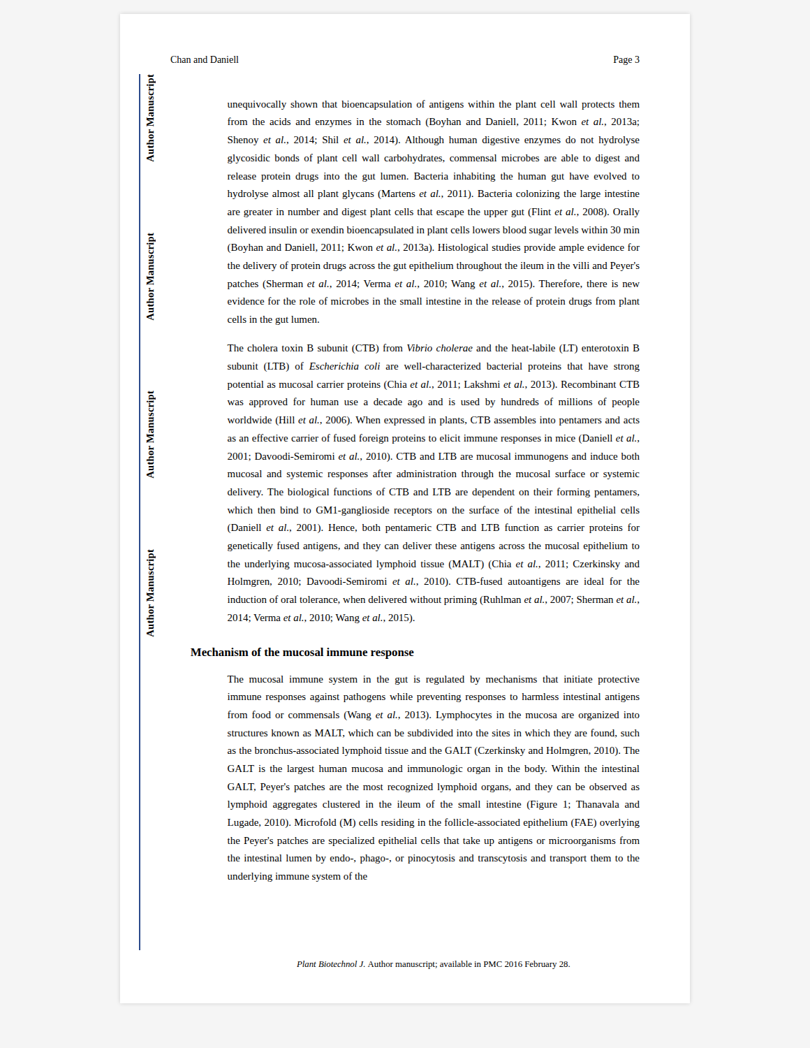Chan and Daniell
Page 3
Author Manuscript Author Manuscript Author Manuscript Author Manuscript
unequivocally shown that bioencapsulation of antigens within the plant cell wall protects them from the acids and enzymes in the stomach (Boyhan and Daniell, 2011; Kwon et al., 2013a; Shenoy et al., 2014; Shil et al., 2014). Although human digestive enzymes do not hydrolyse glycosidic bonds of plant cell wall carbohydrates, commensal microbes are able to digest and release protein drugs into the gut lumen. Bacteria inhabiting the human gut have evolved to hydrolyse almost all plant glycans (Martens et al., 2011). Bacteria colonizing the large intestine are greater in number and digest plant cells that escape the upper gut (Flint et al., 2008). Orally delivered insulin or exendin bioencapsulated in plant cells lowers blood sugar levels within 30 min (Boyhan and Daniell, 2011; Kwon et al., 2013a). Histological studies provide ample evidence for the delivery of protein drugs across the gut epithelium throughout the ileum in the villi and Peyer's patches (Sherman et al., 2014; Verma et al., 2010; Wang et al., 2015). Therefore, there is new evidence for the role of microbes in the small intestine in the release of protein drugs from plant cells in the gut lumen.
The cholera toxin B subunit (CTB) from Vibrio cholerae and the heat-labile (LT) enterotoxin B subunit (LTB) of Escherichia coli are well-characterized bacterial proteins that have strong potential as mucosal carrier proteins (Chia et al., 2011; Lakshmi et al., 2013). Recombinant CTB was approved for human use a decade ago and is used by hundreds of millions of people worldwide (Hill et al., 2006). When expressed in plants, CTB assembles into pentamers and acts as an effective carrier of fused foreign proteins to elicit immune responses in mice (Daniell et al., 2001; Davoodi-Semiromi et al., 2010). CTB and LTB are mucosal immunogens and induce both mucosal and systemic responses after administration through the mucosal surface or systemic delivery. The biological functions of CTB and LTB are dependent on their forming pentamers, which then bind to GM1-ganglioside receptors on the surface of the intestinal epithelial cells (Daniell et al., 2001). Hence, both pentameric CTB and LTB function as carrier proteins for genetically fused antigens, and they can deliver these antigens across the mucosal epithelium to the underlying mucosa-associated lymphoid tissue (MALT) (Chia et al., 2011; Czerkinsky and Holmgren, 2010; Davoodi-Semiromi et al., 2010). CTB-fused autoantigens are ideal for the induction of oral tolerance, when delivered without priming (Ruhlman et al., 2007; Sherman et al., 2014; Verma et al., 2010; Wang et al., 2015).
Mechanism of the mucosal immune response
The mucosal immune system in the gut is regulated by mechanisms that initiate protective immune responses against pathogens while preventing responses to harmless intestinal antigens from food or commensals (Wang et al., 2013). Lymphocytes in the mucosa are organized into structures known as MALT, which can be subdivided into the sites in which they are found, such as the bronchus-associated lymphoid tissue and the GALT (Czerkinsky and Holmgren, 2010). The GALT is the largest human mucosa and immunologic organ in the body. Within the intestinal GALT, Peyer's patches are the most recognized lymphoid organs, and they can be observed as lymphoid aggregates clustered in the ileum of the small intestine (Figure 1; Thanavala and Lugade, 2010). Microfold (M) cells residing in the follicle-associated epithelium (FAE) overlying the Peyer's patches are specialized epithelial cells that take up antigens or microorganisms from the intestinal lumen by endo-, phago-, or pinocytosis and transcytosis and transport them to the underlying immune system of the
Plant Biotechnol J. Author manuscript; available in PMC 2016 February 28.